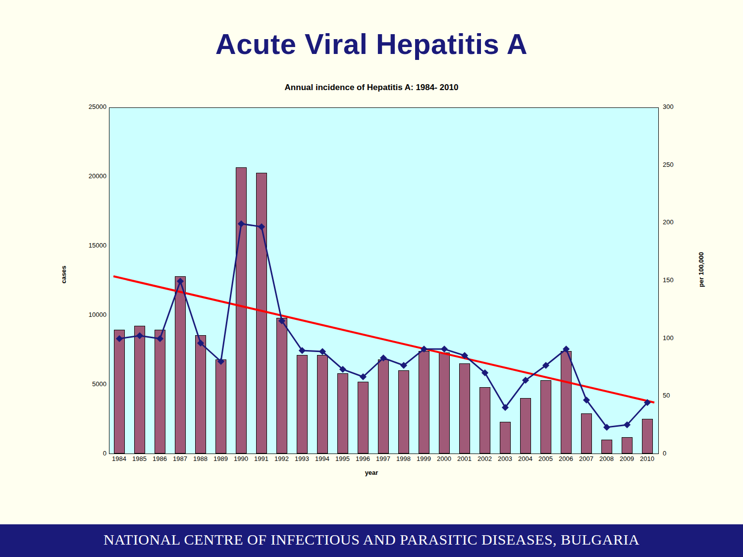Acute Viral Hepatitis A
Annual incidence of Hepatitis A: 1984- 2010
cases
per 100,000
25000
20000
15000
10000
5000
0
300
250
200
150
100
50
0
1984
1985
1986
1987
1988
1989
1990
1991
1992
1993
1994
1995
1996
1997
1998
1999
2000
2001
2002
2003
2004
2005
2006
2007
2008
2009
2010
year
NATIONAL CENTRE OF INFECTIOUS AND PARASITIC DISEASES, BULGARIA